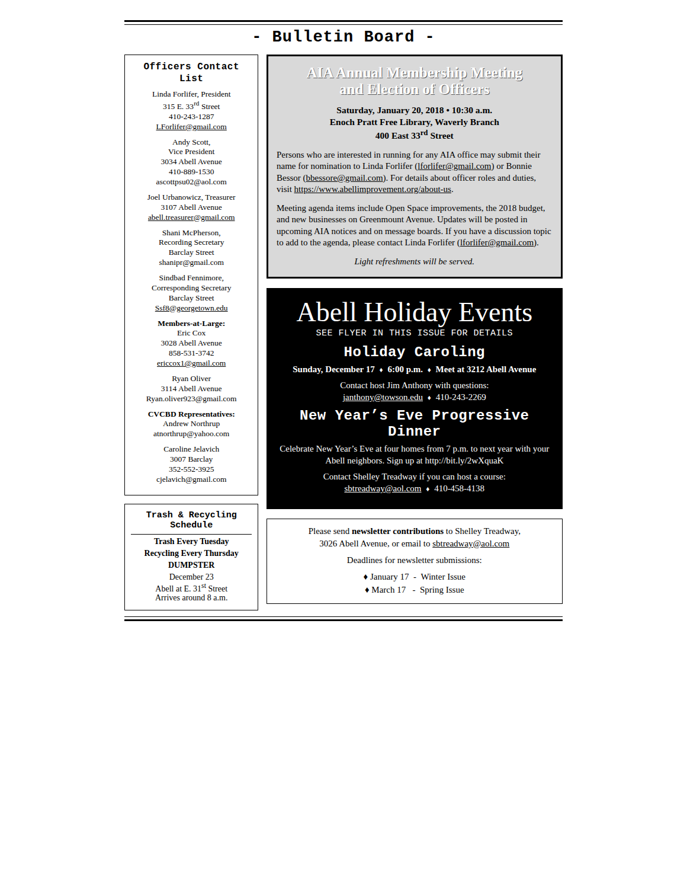- Bulletin Board -
Officers Contact List
Linda Forlifer, President
315 E. 33rd Street
410-243-1287
LForlifer@gmail.com
Andy Scott,
Vice President
3034 Abell Avenue
410-889-1530
ascottpsu02@aol.com
Joel Urbanowicz, Treasurer
3107 Abell Avenue
abell.treasurer@gmail.com
Shani McPherson,
Recording Secretary
Barclay Street
shanipr@gmail.com
Sindbad Fennimore,
Corresponding Secretary
Barclay Street
Ssf8@georgetown.edu
Members-at-Large:
Eric Cox
3028 Abell Avenue
858-531-3742
ericcox1@gmail.com
Ryan Oliver
3114 Abell Avenue
Ryan.oliver923@gmail.com
CVCBD Representatives:
Andrew Northrup
atnorthrup@yahoo.com
Caroline Jelavich
3007 Barclay
352-552-3925
cjelavich@gmail.com
Trash & Recycling
Schedule
Trash Every Tuesday
Recycling Every Thursday
DUMPSTER
December 23
Abell at E. 31st Street
Arrives around 8 a.m.
AIA Annual Membership Meeting
and Election of Officers
Saturday, January 20, 2018 • 10:30 a.m.
Enoch Pratt Free Library, Waverly Branch
400 East 33rd Street
Persons who are interested in running for any AIA office may submit their name for nomination to Linda Forlifer (lforlifer@gmail.com) or Bonnie Bessor (bbessore@gmail.com). For details about officer roles and duties, visit https://www.abellimprovement.org/about-us.
Meeting agenda items include Open Space improvements, the 2018 budget, and new businesses on Greenmount Avenue. Updates will be posted in upcoming AIA notices and on message boards. If you have a discussion topic to add to the agenda, please contact Linda Forlifer (lforlifer@gmail.com).
Light refreshments will be served.
Abell Holiday Events
SEE FLYER IN THIS ISSUE FOR DETAILS
Holiday Caroling
Sunday, December 17 ♦ 6:00 p.m. ♦ Meet at 3212 Abell Avenue
Contact host Jim Anthony with questions:
janthony@towson.edu ♦ 410-243-2269
New Year’s Eve Progressive Dinner
Celebrate New Year’s Eve at four homes from 7 p.m. to next year with your Abell neighbors. Sign up at http://bit.ly/2wXquaK
Contact Shelley Treadway if you can host a course:
sbtreadway@aol.com ♦ 410-458-4138
Please send newsletter contributions to Shelley Treadway,
3026 Abell Avenue, or email to sbtreadway@aol.com
Deadlines for newsletter submissions:
♦ January 17 - Winter Issue
♦ March 17 - Spring Issue